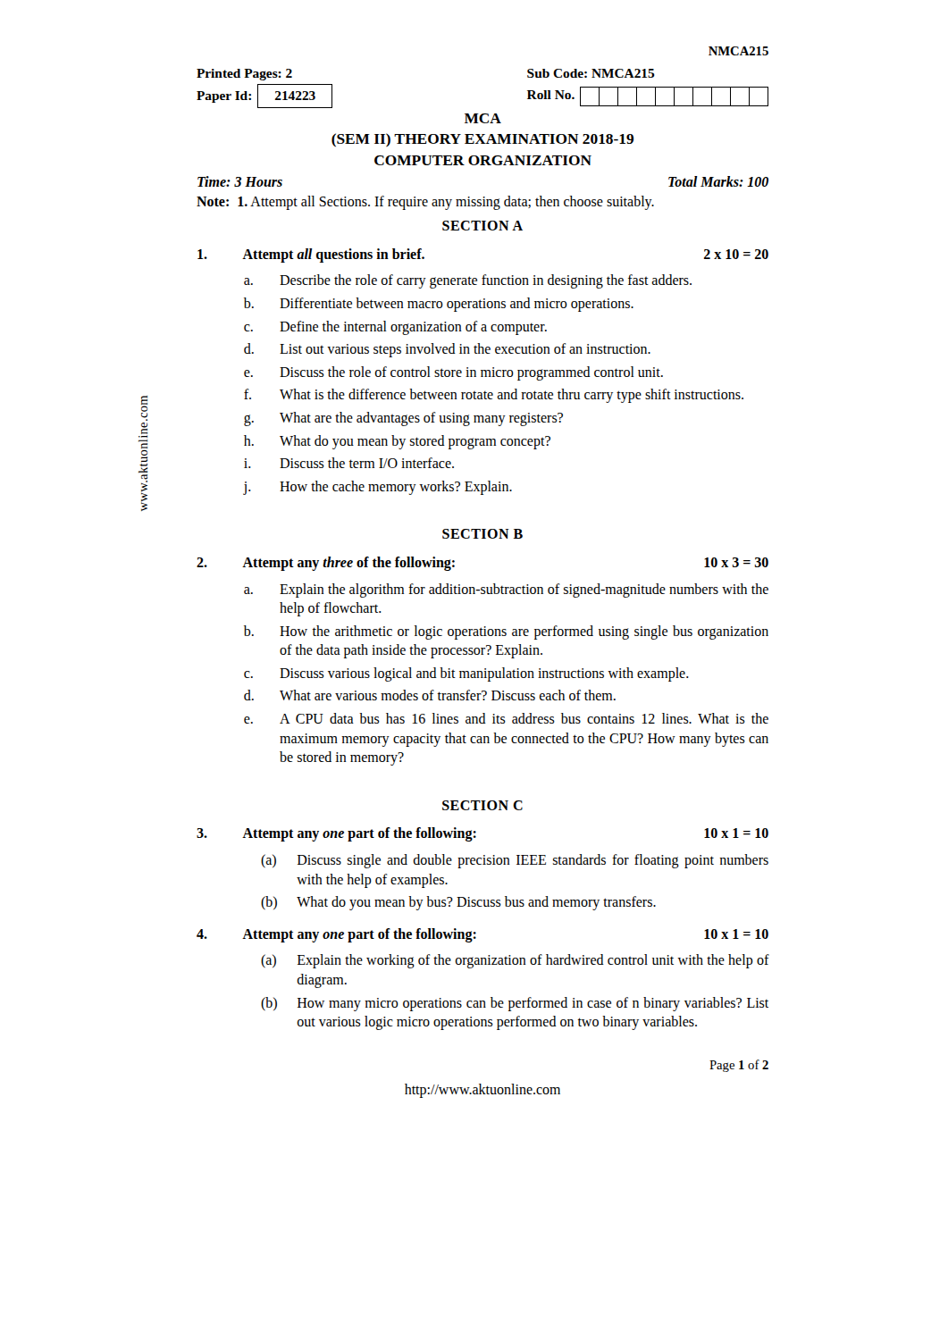www.aktuonline.com
NMCA215
Printed Pages: 2
Paper Id:214223
Sub Code: NMCA215
Roll No.
MCA
(SEM II) THEORY EXAMINATION 2018-19
COMPUTER ORGANIZATION
Time: 3 Hours
Total Marks: 100
Note: 1. Attempt all Sections. If require any missing data; then choose suitably.
SECTION A
1. Attempt all questions in brief.
2 x 10 = 20
a. Describe the role of carry generate function in designing the fast adders.
b. Differentiate between macro operations and micro operations.
c. Define the internal organization of a computer.
d. List out various steps involved in the execution of an instruction.
e. Discuss the role of control store in micro programmed control unit.
f. What is the difference between rotate and rotate thru carry type shift instructions.
g. What are the advantages of using many registers?
h. What do you mean by stored program concept?
i. Discuss the term I/O interface.
j. How the cache memory works? Explain.
SECTION B
2. Attempt any three of the following:
10 x 3 = 30
a. Explain the algorithm for addition-subtraction of signed-magnitude numbers with the help of flowchart.
b. How the arithmetic or logic operations are performed using single bus organization of the data path inside the processor? Explain.
c. Discuss various logical and bit manipulation instructions with example.
d. What are various modes of transfer? Discuss each of them.
e. A CPU data bus has 16 lines and its address bus contains 12 lines. What is the maximum memory capacity that can be connected to the CPU? How many bytes can be stored in memory?
SECTION C
3. Attempt any one part of the following:
10 x 1 = 10
(a) Discuss single and double precision IEEE standards for floating point numbers with the help of examples.
(b) What do you mean by bus? Discuss bus and memory transfers.
4. Attempt any one part of the following:
10 x 1 = 10
(a) Explain the working of the organization of hardwired control unit with the help of diagram.
(b) How many micro operations can be performed in case of n binary variables? List out various logic micro operations performed on two binary variables.
Page 1 of 2
http://www.aktuonline.com